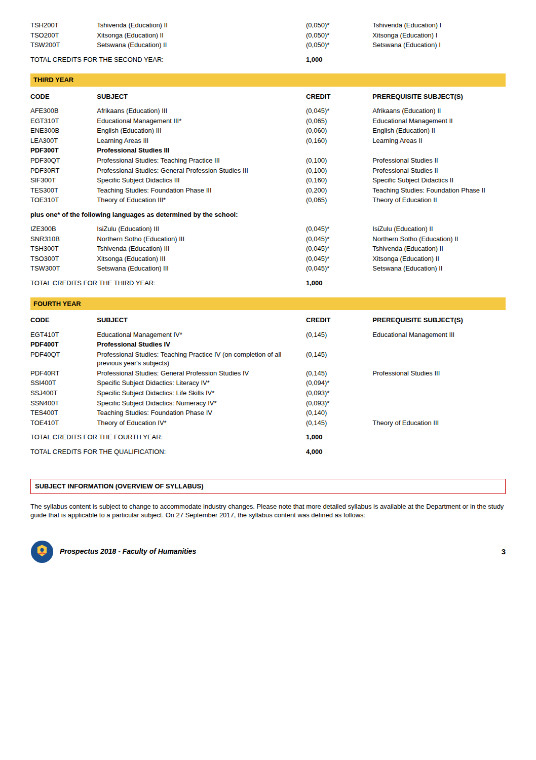| TSH200T | Tshivenda (Education) II | (0,050)* | Tshivenda (Education) I |
| TSO200T | Xitsonga (Education) II | (0,050)* | Xitsonga (Education) I |
| TSW200T | Setswana (Education) II | (0,050)* | Setswana (Education) I |
| TOTAL CREDITS FOR THE SECOND YEAR: | 1,000 | |
THIRD YEAR
| CODE | SUBJECT | CREDIT | PREREQUISITE SUBJECT(S) |
| AFE300B | Afrikaans (Education) III | (0,045)* | Afrikaans (Education) II |
| EGT310T | Educational Management III* | (0,065) | Educational Management II |
| ENE300B | English (Education) III | (0,060) | English (Education) II |
| LEA300T | Learning Areas III | (0,160) | Learning Areas II |
| PDF300T | Professional Studies III | | |
| PDF30QT | Professional Studies: Teaching Practice III | (0,100) | Professional Studies II |
| PDF30RT | Professional Studies: General Profession Studies III | (0,100) | Professional Studies II |
| SIF300T | Specific Subject Didactics III | (0,160) | Specific Subject Didactics II |
| TES300T | Teaching Studies: Foundation Phase III | (0,200) | Teaching Studies: Foundation Phase II |
| TOE310T | Theory of Education III* | (0,065) | Theory of Education II |
plus one* of the following languages as determined by the school:
| IZE300B | IsiZulu (Education) III | (0,045)* | IsiZulu (Education) II |
| SNR310B | Northern Sotho (Education) III | (0,045)* | Northern Sotho (Education) II |
| TSH300T | Tshivenda (Education) III | (0,045)* | Tshivenda (Education) II |
| TSO300T | Xitsonga (Education) III | (0,045)* | Xitsonga (Education) II |
| TSW300T | Setswana (Education) III | (0,045)* | Setswana (Education) II |
| TOTAL CREDITS FOR THE THIRD YEAR: | 1,000 | |
FOURTH YEAR
| CODE | SUBJECT | CREDIT | PREREQUISITE SUBJECT(S) |
| EGT410T | Educational Management IV* | (0,145) | Educational Management III |
| PDF400T | Professional Studies IV | | |
| PDF40QT | Professional Studies: Teaching Practice IV (on completion of all previous year's subjects) | (0,145) | |
| PDF40RT | Professional Studies: General Profession Studies IV | (0,145) | Professional Studies III |
| SSI400T | Specific Subject Didactics: Literacy IV* | (0,094)* | |
| SSJ400T | Specific Subject Didactics: Life Skills IV* | (0,093)* | |
| SSN400T | Specific Subject Didactics: Numeracy IV* | (0,093)* | |
| TES400T | Teaching Studies: Foundation Phase IV | (0,140) | |
| TOE410T | Theory of Education IV* | (0,145) | Theory of Education III |
| TOTAL CREDITS FOR THE FOURTH YEAR: | 1,000 | |
| TOTAL CREDITS FOR THE QUALIFICATION: | 4,000 | |
SUBJECT INFORMATION (OVERVIEW OF SYLLABUS)
The syllabus content is subject to change to accommodate industry changes. Please note that more detailed syllabus is available at the Department or in the study guide that is applicable to a particular subject. On 27 September 2017, the syllabus content was defined as follows:
Prospectus 2018 - Faculty of Humanities
3